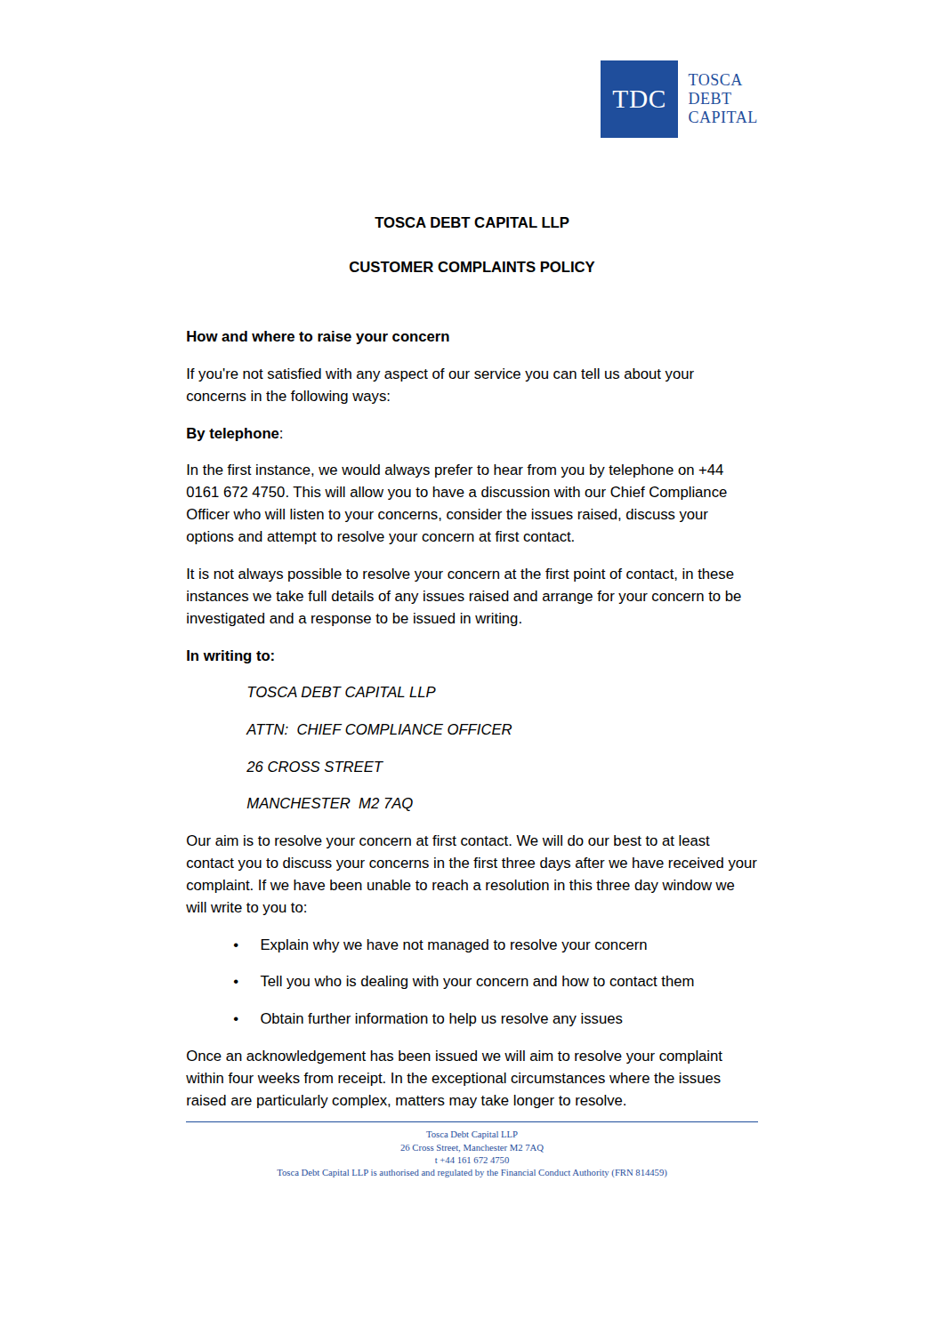TDC
TOSCA
DEBT
CAPITAL
TOSCA DEBT CAPITAL LLP
CUSTOMER COMPLAINTS POLICY
How and where to raise your concern
If you're not satisfied with any aspect of our service you can tell us about your concerns in the following ways:
By telephone:
In the first instance, we would always prefer to hear from you by telephone on +44 0161 672 4750. This will allow you to have a discussion with our Chief Compliance Officer who will listen to your concerns, consider the issues raised, discuss your options and attempt to resolve your concern at first contact.
It is not always possible to resolve your concern at the first point of contact, in these instances we take full details of any issues raised and arrange for your concern to be investigated and a response to be issued in writing.
In writing to:
TOSCA DEBT CAPITAL LLP
ATTN: CHIEF COMPLIANCE OFFICER
26 CROSS STREET
MANCHESTER M2 7AQ
Our aim is to resolve your concern at first contact. We will do our best to at least contact you to discuss your concerns in the first three days after we have received your complaint. If we have been unable to reach a resolution in this three day window we will write to you to:
Explain why we have not managed to resolve your concern
Tell you who is dealing with your concern and how to contact them
Obtain further information to help us resolve any issues
Once an acknowledgement has been issued we will aim to resolve your complaint within four weeks from receipt. In the exceptional circumstances where the issues raised are particularly complex, matters may take longer to resolve.
Tosca Debt Capital LLP
26 Cross Street, Manchester M2 7AQ
t +44 161 672 4750
Tosca Debt Capital LLP is authorised and regulated by the Financial Conduct Authority (FRN 814459)